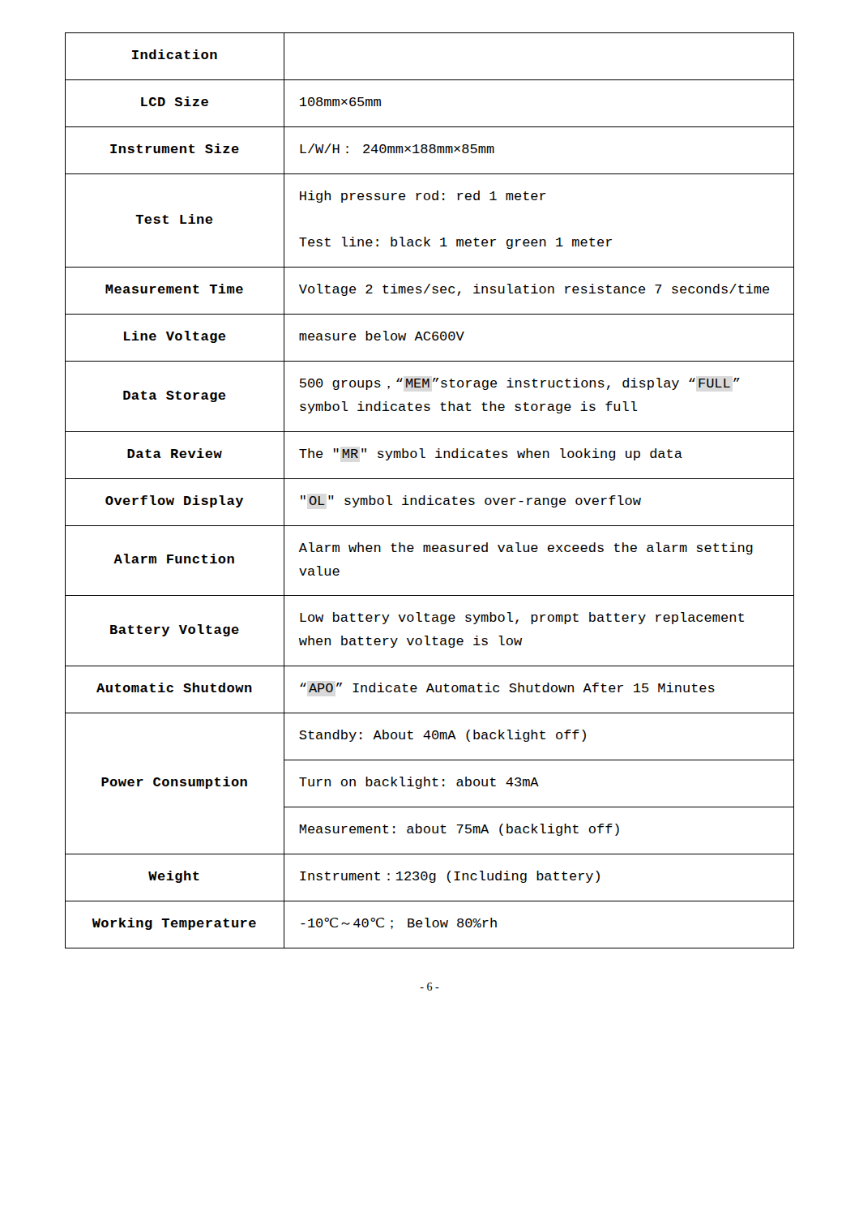| Indication | |
| LCD Size | 108mm×65mm |
| Instrument Size | L/W/H： 240mm×188mm×85mm |
| Test Line | High pressure rod: red 1 meter Test line: black 1 meter green 1 meter |
| Measurement Time | Voltage 2 times/sec, insulation resistance 7 seconds/time |
| Line Voltage | measure below AC600V |
| Data Storage | 500 groups，“ MEM ”storage instructions, display “ FULL ” symbol indicates that the storage is full |
| Data Review | The ″ MR ″ symbol indicates when looking up data |
| Overflow Display | ″ OL ″ symbol indicates over-range overflow |
| Alarm Function | Alarm when the measured value exceeds the alarm setting value |
| Battery Voltage | Low battery voltage symbol, prompt battery replacement when battery voltage is low |
| Automatic Shutdown | “ APO ” Indicate Automatic Shutdown After 15 Minutes |
| Power Consumption | Standby: About 40mA (backlight off) |
| Turn on backlight: about 43mA |
| Measurement: about 75mA (backlight off) |
| Weight | Instrument：1230g (Including battery) |
| Working Temperature | -10℃～40℃； Below 80%rh |
- 6 -